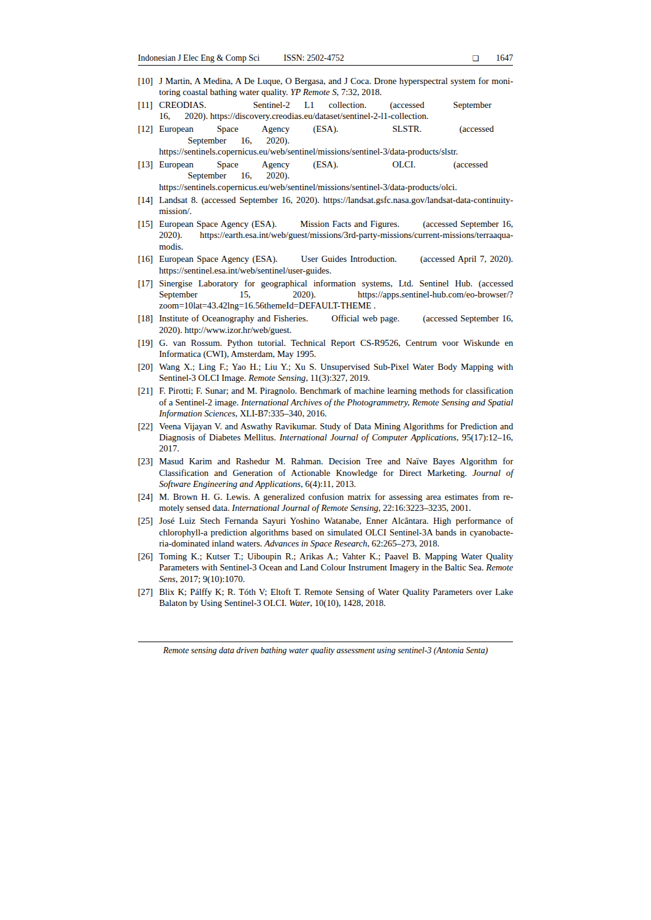Indonesian J Elec Eng & Comp Sci ISSN: 2502-4752 ❑ 1647
[10] J Martin, A Medina, A De Luque, O Bergasa, and J Coca. Drone hyperspectral system for monitoring coastal bathing water quality. YP Remote S, 7:32, 2018.
[11] CREODIAS. Sentinel-2 L1 collection. (accessed September 16, 2020). https://discovery.creodias.eu/dataset/sentinel-2-l1-collection.
[12] European Space Agency (ESA). SLSTR. (accessed September 16, 2020). https://sentinels.copernicus.eu/web/sentinel/missions/sentinel-3/data-products/slstr.
[13] European Space Agency (ESA). OLCI. (accessed September 16, 2020). https://sentinels.copernicus.eu/web/sentinel/missions/sentinel-3/data-products/olci.
[14] Landsat 8. (accessed September 16, 2020). https://landsat.gsfc.nasa.gov/landsat-data-continuity-mission/.
[15] European Space Agency (ESA). Mission Facts and Figures. (accessed September 16, 2020). https://earth.esa.int/web/guest/missions/3rd-party-missions/current-missions/terraaqua-modis.
[16] European Space Agency (ESA). User Guides Introduction. (accessed April 7, 2020). https://sentinel.esa.int/web/sentinel/user-guides.
[17] Sinergise Laboratory for geographical information systems, Ltd. Sentinel Hub. (accessed September 15, 2020). https://apps.sentinel-hub.com/eo-browser/?zoom=10lat=43.42lng=16.56themeId=DEFAULT-THEME .
[18] Institute of Oceanography and Fisheries. Official web page. (accessed September 16, 2020). http://www.izor.hr/web/guest.
[19] G. van Rossum. Python tutorial. Technical Report CS-R9526, Centrum voor Wiskunde en Informatica (CWI), Amsterdam, May 1995.
[20] Wang X.; Ling F.; Yao H.; Liu Y.; Xu S. Unsupervised Sub-Pixel Water Body Mapping with Sentinel-3 OLCI Image. Remote Sensing, 11(3):327, 2019.
[21] F. Pirotti; F. Sunar; and M. Piragnolo. Benchmark of machine learning methods for classification of a Sentinel-2 image. International Archives of the Photogrammetry, Remote Sensing and Spatial Information Sciences, XLI-B7:335–340, 2016.
[22] Veena Vijayan V. and Aswathy Ravikumar. Study of Data Mining Algorithms for Prediction and Diagnosis of Diabetes Mellitus. International Journal of Computer Applications, 95(17):12–16, 2017.
[23] Masud Karim and Rashedur M. Rahman. Decision Tree and Naïve Bayes Algorithm for Classification and Generation of Actionable Knowledge for Direct Marketing. Journal of Software Engineering and Applications, 6(4):11, 2013.
[24] M. Brown H. G. Lewis. A generalized confusion matrix for assessing area estimates from remotely sensed data. International Journal of Remote Sensing, 22:16:3223–3235, 2001.
[25] José Luiz Stech Fernanda Sayuri Yoshino Watanabe, Enner Alcântara. High performance of chlorophyll-a prediction algorithms based on simulated OLCI Sentinel-3A bands in cyanobacteria-dominated inland waters. Advances in Space Research, 62:265–273, 2018.
[26] Toming K.; Kutser T.; Uiboupin R.; Arikas A.; Vahter K.; Paavel B. Mapping Water Quality Parameters with Sentinel-3 Ocean and Land Colour Instrument Imagery in the Baltic Sea. Remote Sens, 2017; 9(10):1070.
[27] Blix K; Pálffy K; R. Tóth V; Eltoft T. Remote Sensing of Water Quality Parameters over Lake Balaton by Using Sentinel-3 OLCI. Water, 10(10), 1428, 2018.
Remote sensing data driven bathing water quality assessment using sentinel-3 (Antonia Senta)